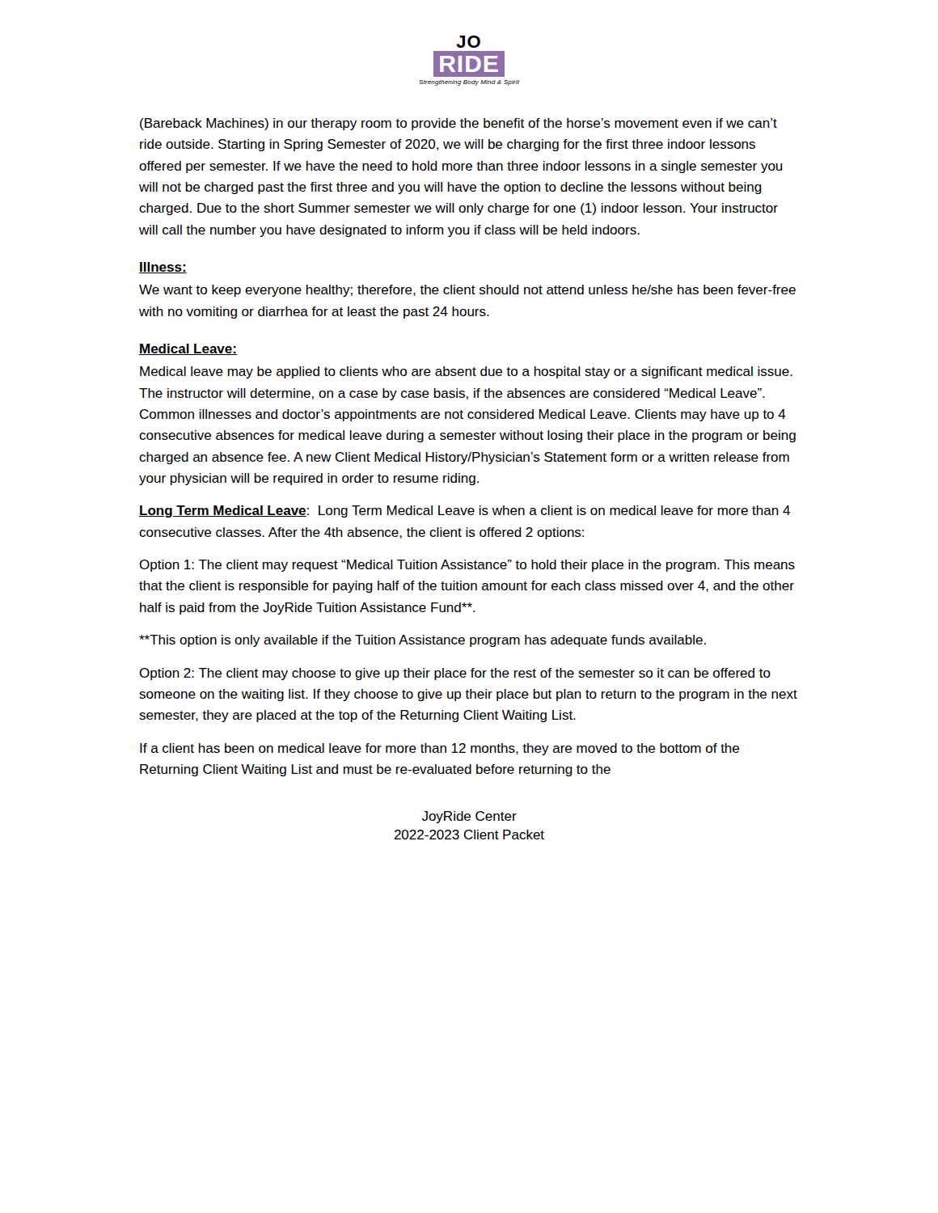JO
RIDE
Strengthening Body Mind & Spirit
(Bareback Machines) in our therapy room to provide the benefit of the horse’s movement even if we can’t ride outside. Starting in Spring Semester of 2020, we will be charging for the first three indoor lessons offered per semester. If we have the need to hold more than three indoor lessons in a single semester you will not be charged past the first three and you will have the option to decline the lessons without being charged. Due to the short Summer semester we will only charge for one (1) indoor lesson. Your instructor will call the number you have designated to inform you if class will be held indoors.
Illness:
We want to keep everyone healthy; therefore, the client should not attend unless he/she has been fever-free with no vomiting or diarrhea for at least the past 24 hours.
Medical Leave:
Medical leave may be applied to clients who are absent due to a hospital stay or a significant medical issue. The instructor will determine, on a case by case basis, if the absences are considered “Medical Leave”. Common illnesses and doctor’s appointments are not considered Medical Leave. Clients may have up to 4 consecutive absences for medical leave during a semester without losing their place in the program or being charged an absence fee. A new Client Medical History/Physician’s Statement form or a written release from your physician will be required in order to resume riding.
Long Term Medical Leave: Long Term Medical Leave is when a client is on medical leave for more than 4 consecutive classes. After the 4th absence, the client is offered 2 options:
Option 1: The client may request “Medical Tuition Assistance” to hold their place in the program. This means that the client is responsible for paying half of the tuition amount for each class missed over 4, and the other half is paid from the JoyRide Tuition Assistance Fund**.
**This option is only available if the Tuition Assistance program has adequate funds available.
Option 2: The client may choose to give up their place for the rest of the semester so it can be offered to someone on the waiting list. If they choose to give up their place but plan to return to the program in the next semester, they are placed at the top of the Returning Client Waiting List.
If a client has been on medical leave for more than 12 months, they are moved to the bottom of the Returning Client Waiting List and must be re-evaluated before returning to the
JoyRide Center
2022-2023 Client Packet